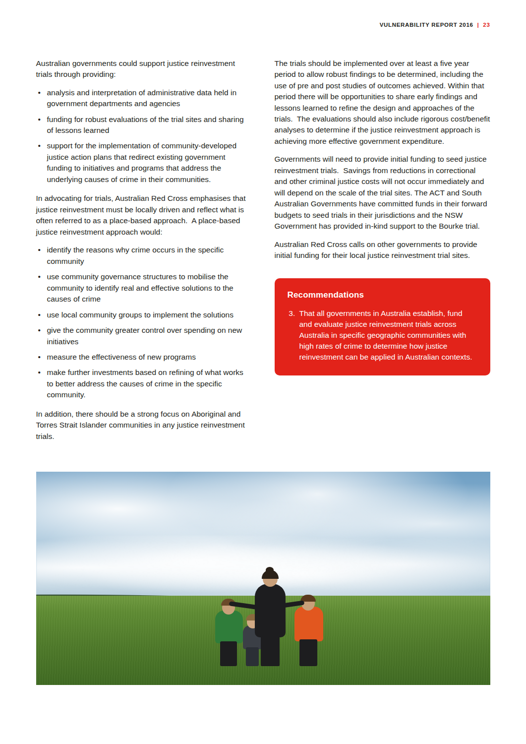VULNERABILITY REPORT 2016 | 23
Australian governments could support justice reinvestment trials through providing:
analysis and interpretation of administrative data held in government departments and agencies
funding for robust evaluations of the trial sites and sharing of lessons learned
support for the implementation of community-developed justice action plans that redirect existing government funding to initiatives and programs that address the underlying causes of crime in their communities.
In advocating for trials, Australian Red Cross emphasises that justice reinvestment must be locally driven and reflect what is often referred to as a place-based approach. A place-based justice reinvestment approach would:
identify the reasons why crime occurs in the specific community
use community governance structures to mobilise the community to identify real and effective solutions to the causes of crime
use local community groups to implement the solutions
give the community greater control over spending on new initiatives
measure the effectiveness of new programs
make further investments based on refining of what works to better address the causes of crime in the specific community.
In addition, there should be a strong focus on Aboriginal and Torres Strait Islander communities in any justice reinvestment trials.
The trials should be implemented over at least a five year period to allow robust findings to be determined, including the use of pre and post studies of outcomes achieved. Within that period there will be opportunities to share early findings and lessons learned to refine the design and approaches of the trials. The evaluations should also include rigorous cost/benefit analyses to determine if the justice reinvestment approach is achieving more effective government expenditure.
Governments will need to provide initial funding to seed justice reinvestment trials. Savings from reductions in correctional and other criminal justice costs will not occur immediately and will depend on the scale of the trial sites. The ACT and South Australian Governments have committed funds in their forward budgets to seed trials in their jurisdictions and the NSW Government has provided in-kind support to the Bourke trial.
Australian Red Cross calls on other governments to provide initial funding for their local justice reinvestment trial sites.
Recommendations
That all governments in Australia establish, fund and evaluate justice reinvestment trials across Australia in specific geographic communities with high rates of crime to determine how justice reinvestment can be applied in Australian contexts.
Photo: Louise Cooper